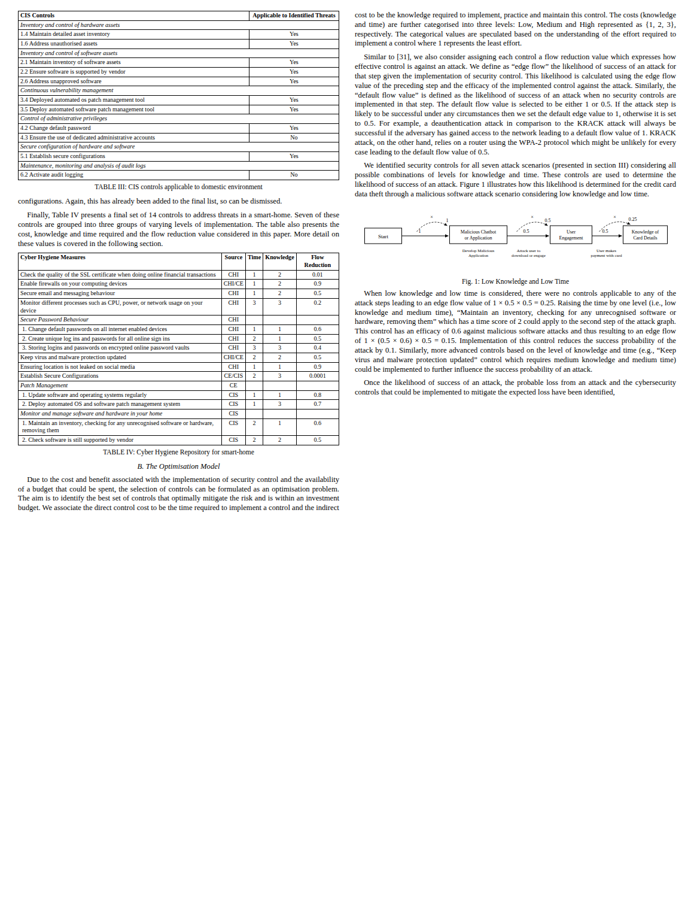| CIS Controls | Applicable to Identified Threats |
| --- | --- |
| Inventory and control of hardware assets |
| 1.4 Maintain detailed asset inventory | Yes |
| 1.6 Address unauthorised assets | Yes |
| Inventory and control of software assets |
| 2.1 Maintain inventory of software assets | Yes |
| 2.2 Ensure software is supported by vendor | Yes |
| 2.6 Address unapproved software | Yes |
| Continuous vulnerability management |
| 3.4 Deployed automated os patch management tool | Yes |
| 3.5 Deploy automated software patch management tool | Yes |
| Control of administrative privileges |
| 4.2 Change default password | Yes |
| 4.3 Ensure the use of dedicated administrative accounts | No |
| Secure configuration of hardware and software |
| 5.1 Establish secure configurations | Yes |
| Maintenance, monitoring and analysis of audit logs |
| 6.2 Activate audit logging | No |
TABLE III: CIS controls applicable to domestic environment
configurations. Again, this has already been added to the final list, so can be dismissed.
Finally, Table IV presents a final set of 14 controls to address threats in a smart-home. Seven of these controls are grouped into three groups of varying levels of implementation. The table also presents the cost, knowledge and time required and the flow reduction value considered in this paper. More detail on these values is covered in the following section.
| Cyber Hygiene Measures | Source | Time | Knowledge | Flow Reduction |
| --- | --- | --- | --- | --- |
| Check the quality of the SSL certificate when doing online financial transactions | CHI | 1 | 2 | 0.01 |
| Enable firewalls on your computing devices | CHI/CE | 1 | 2 | 0.9 |
| Secure email and messaging behaviour | CHI | 1 | 2 | 0.5 |
| Monitor different processes such as CPU, power, or network usage on your device | CHI | 3 | 3 | 0.2 |
| Secure Password Behaviour | CHI | | | |
| 1. Change default passwords on all internet enabled devices | CHI | 1 | 1 | 0.6 |
| 2. Create unique log ins and passwords for all online sign ins | CHI | 2 | 1 | 0.5 |
| 3. Storing logins and passwords on encrypted online password vaults | CHI | 3 | 3 | 0.4 |
| Keep virus and malware protection updated | CHI/CE | 2 | 2 | 0.5 |
| Ensuring location is not leaked on social media | CHI | 1 | 1 | 0.9 |
| Establish Secure Configurations | CE/CIS | 2 | 3 | 0.0001 |
| Patch Management | CE | | | |
| 1. Update software and operating systems regularly | CIS | 1 | 1 | 0.8 |
| 2. Deploy automated OS and software patch management system | CIS | 1 | 3 | 0.7 |
| Monitor and manage software and hardware in your home | CIS | | | |
| 1. Maintain an inventory, checking for any unrecognised software or hardware, removing them | CIS | 2 | 1 | 0.6 |
| 2. Check software is still supported by vendor | CIS | 2 | 2 | 0.5 |
TABLE IV: Cyber Hygiene Repository for smart-home
B. The Optimisation Model
Due to the cost and benefit associated with the implementation of security control and the availability of a budget that could be spent, the selection of controls can be formulated as an optimisation problem. The aim is to identify the best set of controls that optimally mitigate the risk and is within an investment budget. We associate the direct control cost to be the time required to implement a control and the indirect
cost to be the knowledge required to implement, practice and maintain this control. The costs (knowledge and time) are further categorised into three levels: Low, Medium and High represented as {1, 2, 3}, respectively. The categorical values are speculated based on the understanding of the effort required to implement a control where 1 represents the least effort.
Similar to [31], we also consider assigning each control a flow reduction value which expresses how effective control is against an attack. We define as “edge flow” the likelihood of success of an attack for that step given the implementation of security control. This likelihood is calculated using the edge flow value of the preceding step and the efficacy of the implemented control against the attack. Similarly, the “default flow value” is defined as the likelihood of success of an attack when no security controls are implemented in that step. The default flow value is selected to be either 1 or 0.5. If the attack step is likely to be successful under any circumstances then we set the default edge value to 1, otherwise it is set to 0.5. For example, a deauthentication attack in comparison to the KRACK attack will always be successful if the adversary has gained access to the network leading to a default flow value of 1. KRACK attack, on the other hand, relies on a router using the WPA-2 protocol which might be unlikely for every case leading to the default flow value of 0.5.
We identified security controls for all seven attack scenarios (presented in section III) considering all possible combinations of levels for knowledge and time. These controls are used to determine the likelihood of success of an attack. Figure 1 illustrates how this likelihood is determined for the credit card data theft through a malicious software attack scenario considering low knowledge and low time.
Start Malicious Chatbot or Application User Engagement Knowledge of Card Details 1 0.5 0.5 × 1 × 0.5 × 0.25 Develop Malicious Application Attack user to download or engage User makes payment with card
Fig. 1: Low Knowledge and Low Time
When low knowledge and low time is considered, there were no controls applicable to any of the attack steps leading to an edge flow value of 1 × 0.5 × 0.5 = 0.25. Raising the time by one level (i.e., low knowledge and medium time), “Maintain an inventory, checking for any unrecognised software or hardware, removing them” which has a time score of 2 could apply to the second step of the attack graph. This control has an efficacy of 0.6 against malicious software attacks and thus resulting to an edge flow of 1 × (0.5 × 0.6) × 0.5 = 0.15. Implementation of this control reduces the success probability of the attack by 0.1. Similarly, more advanced controls based on the level of knowledge and time (e.g., “Keep virus and malware protection updated” control which requires medium knowledge and medium time) could be implemented to further influence the success probability of an attack.
Once the likelihood of success of an attack, the probable loss from an attack and the cybersecurity controls that could be implemented to mitigate the expected loss have been identified,